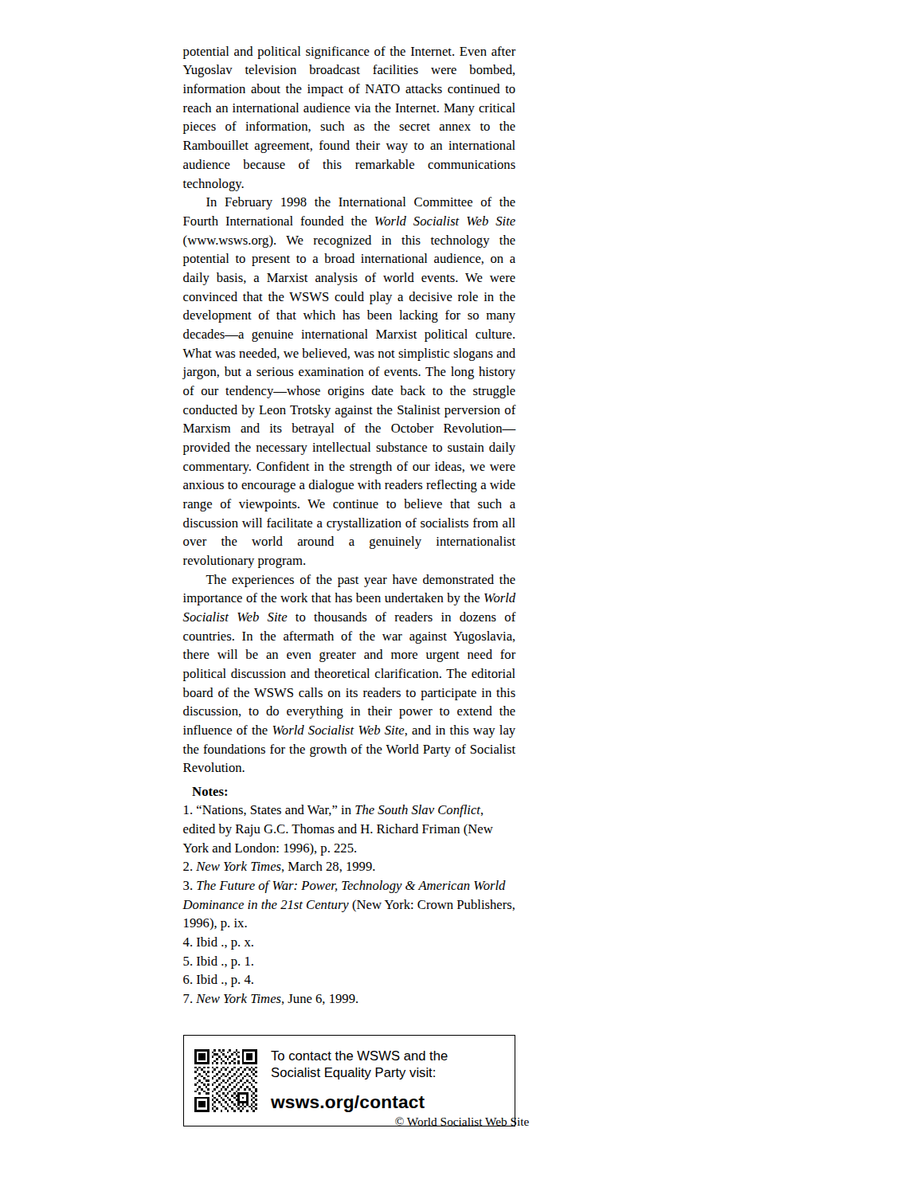potential and political significance of the Internet. Even after Yugoslav television broadcast facilities were bombed, information about the impact of NATO attacks continued to reach an international audience via the Internet. Many critical pieces of information, such as the secret annex to the Rambouillet agreement, found their way to an international audience because of this remarkable communications technology.
In February 1998 the International Committee of the Fourth International founded the World Socialist Web Site (www.wsws.org). We recognized in this technology the potential to present to a broad international audience, on a daily basis, a Marxist analysis of world events. We were convinced that the WSWS could play a decisive role in the development of that which has been lacking for so many decades—a genuine international Marxist political culture. What was needed, we believed, was not simplistic slogans and jargon, but a serious examination of events. The long history of our tendency—whose origins date back to the struggle conducted by Leon Trotsky against the Stalinist perversion of Marxism and its betrayal of the October Revolution—provided the necessary intellectual substance to sustain daily commentary. Confident in the strength of our ideas, we were anxious to encourage a dialogue with readers reflecting a wide range of viewpoints. We continue to believe that such a discussion will facilitate a crystallization of socialists from all over the world around a genuinely internationalist revolutionary program.
The experiences of the past year have demonstrated the importance of the work that has been undertaken by the World Socialist Web Site to thousands of readers in dozens of countries. In the aftermath of the war against Yugoslavia, there will be an even greater and more urgent need for political discussion and theoretical clarification. The editorial board of the WSWS calls on its readers to participate in this discussion, to do everything in their power to extend the influence of the World Socialist Web Site, and in this way lay the foundations for the growth of the World Party of Socialist Revolution.
Notes:
1. “Nations, States and War,” in The South Slav Conflict, edited by Raju G.C. Thomas and H. Richard Friman (New York and London: 1996), p. 225.
2. New York Times, March 28, 1999.
3. The Future of War: Power, Technology & American World Dominance in the 21st Century (New York: Crown Publishers, 1996), p. ix.
4. Ibid ., p. x.
5. Ibid ., p. 1.
6. Ibid ., p. 4.
7. New York Times, June 6, 1999.
To contact the WSWS and the Socialist Equality Party visit: wsws.org/contact
© World Socialist Web Site